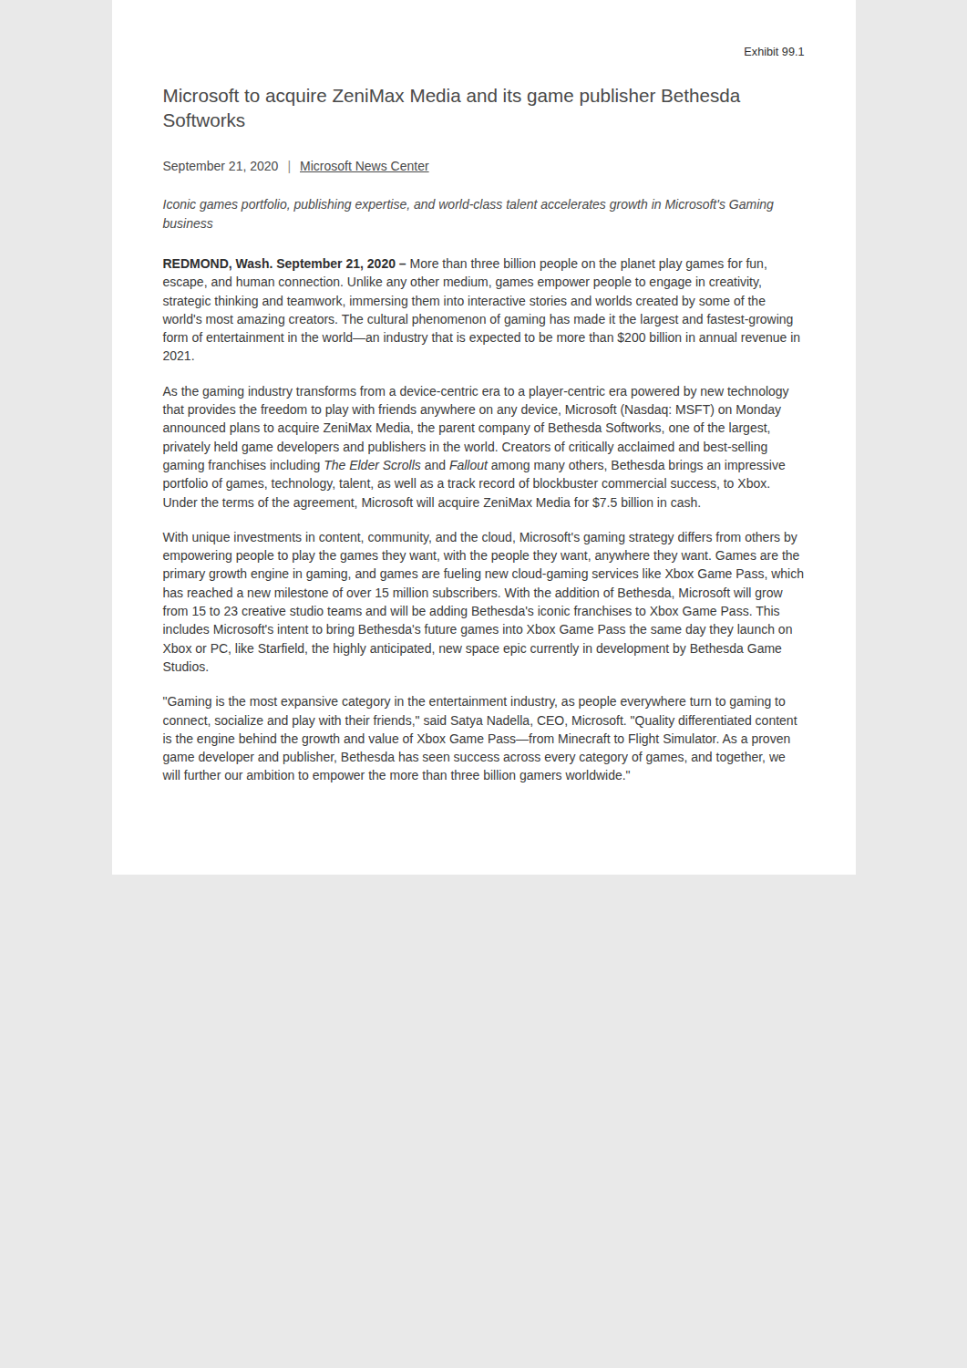Exhibit 99.1
Microsoft to acquire ZeniMax Media and its game publisher Bethesda Softworks
September 21, 2020|Microsoft News Center
Iconic games portfolio, publishing expertise, and world-class talent accelerates growth in Microsoft's Gaming business
REDMOND, Wash. September 21, 2020 – More than three billion people on the planet play games for fun, escape, and human connection. Unlike any other medium, games empower people to engage in creativity, strategic thinking and teamwork, immersing them into interactive stories and worlds created by some of the world's most amazing creators. The cultural phenomenon of gaming has made it the largest and fastest-growing form of entertainment in the world—an industry that is expected to be more than $200 billion in annual revenue in 2021.
As the gaming industry transforms from a device-centric era to a player-centric era powered by new technology that provides the freedom to play with friends anywhere on any device, Microsoft (Nasdaq: MSFT) on Monday announced plans to acquire ZeniMax Media, the parent company of Bethesda Softworks, one of the largest, privately held game developers and publishers in the world. Creators of critically acclaimed and best-selling gaming franchises including The Elder Scrolls and Fallout among many others, Bethesda brings an impressive portfolio of games, technology, talent, as well as a track record of blockbuster commercial success, to Xbox. Under the terms of the agreement, Microsoft will acquire ZeniMax Media for $7.5 billion in cash.
With unique investments in content, community, and the cloud, Microsoft's gaming strategy differs from others by empowering people to play the games they want, with the people they want, anywhere they want. Games are the primary growth engine in gaming, and games are fueling new cloud-gaming services like Xbox Game Pass, which has reached a new milestone of over 15 million subscribers. With the addition of Bethesda, Microsoft will grow from 15 to 23 creative studio teams and will be adding Bethesda's iconic franchises to Xbox Game Pass. This includes Microsoft's intent to bring Bethesda's future games into Xbox Game Pass the same day they launch on Xbox or PC, like Starfield, the highly anticipated, new space epic currently in development by Bethesda Game Studios.
"Gaming is the most expansive category in the entertainment industry, as people everywhere turn to gaming to connect, socialize and play with their friends," said Satya Nadella, CEO, Microsoft. "Quality differentiated content is the engine behind the growth and value of Xbox Game Pass—from Minecraft to Flight Simulator. As a proven game developer and publisher, Bethesda has seen success across every category of games, and together, we will further our ambition to empower the more than three billion gamers worldwide."